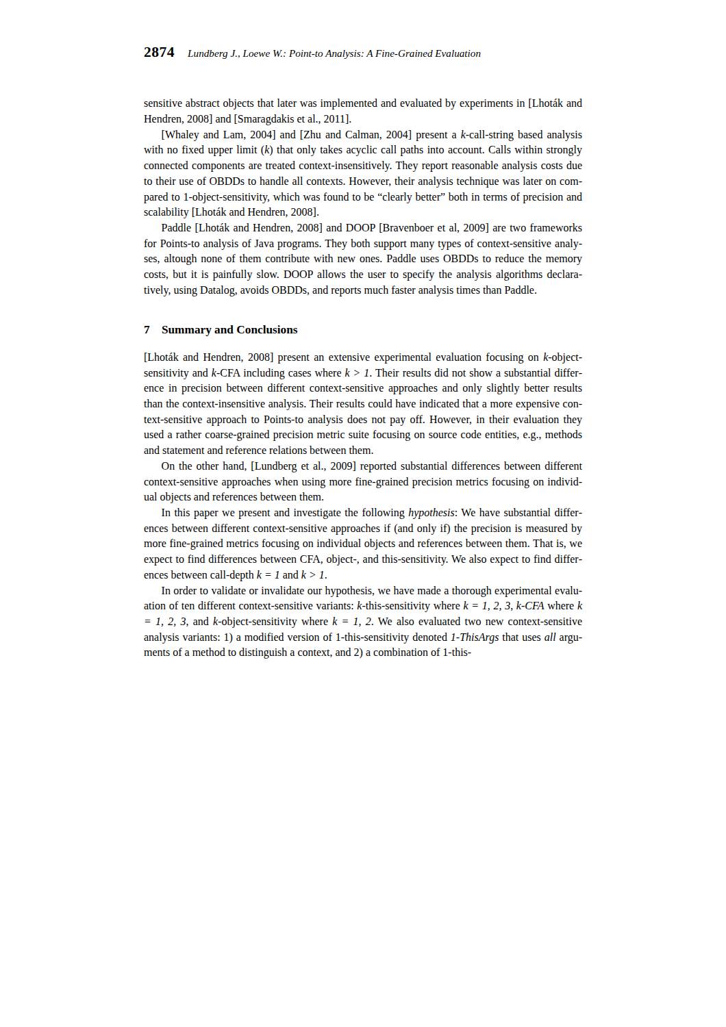2874 Lundberg J., Loewe W.: Point-to Analysis: A Fine-Grained Evaluation
sensitive abstract objects that later was implemented and evaluated by experiments in [Lhoták and Hendren, 2008] and [Smaragdakis et al., 2011].
[Whaley and Lam, 2004] and [Zhu and Calman, 2004] present a k-call-string based analysis with no fixed upper limit (k) that only takes acyclic call paths into account. Calls within strongly connected components are treated context-insensitively. They report reasonable analysis costs due to their use of OBDDs to handle all contexts. However, their analysis technique was later on compared to 1-object-sensitivity, which was found to be “clearly better” both in terms of precision and scalability [Lhoták and Hendren, 2008].
Paddle [Lhoták and Hendren, 2008] and DOOP [Bravenboer et al, 2009] are two frameworks for Points-to analysis of Java programs. They both support many types of context-sensitive analyses, altough none of them contribute with new ones. Paddle uses OBDDs to reduce the memory costs, but it is painfully slow. DOOP allows the user to specify the analysis algorithms declaratively, using Datalog, avoids OBDDs, and reports much faster analysis times than Paddle.
7 Summary and Conclusions
[Lhoták and Hendren, 2008] present an extensive experimental evaluation focusing on k-object-sensitivity and k-CFA including cases where k > 1. Their results did not show a substantial difference in precision between different context-sensitive approaches and only slightly better results than the context-insensitive analysis. Their results could have indicated that a more expensive context-sensitive approach to Points-to analysis does not pay off. However, in their evaluation they used a rather coarse-grained precision metric suite focusing on source code entities, e.g., methods and statement and reference relations between them.
On the other hand, [Lundberg et al., 2009] reported substantial differences between different context-sensitive approaches when using more fine-grained precision metrics focusing on individual objects and references between them.
In this paper we present and investigate the following hypothesis: We have substantial differences between different context-sensitive approaches if (and only if) the precision is measured by more fine-grained metrics focusing on individual objects and references between them. That is, we expect to find differences between CFA, object-, and this-sensitivity. We also expect to find differences between call-depth k = 1 and k > 1.
In order to validate or invalidate our hypothesis, we have made a thorough experimental evaluation of ten different context-sensitive variants: k-this-sensitivity where k = 1, 2, 3, k-CFA where k = 1, 2, 3, and k-object-sensitivity where k = 1, 2. We also evaluated two new context-sensitive analysis variants: 1) a modified version of 1-this-sensitivity denoted 1-ThisArgs that uses all arguments of a method to distinguish a context, and 2) a combination of 1-this-